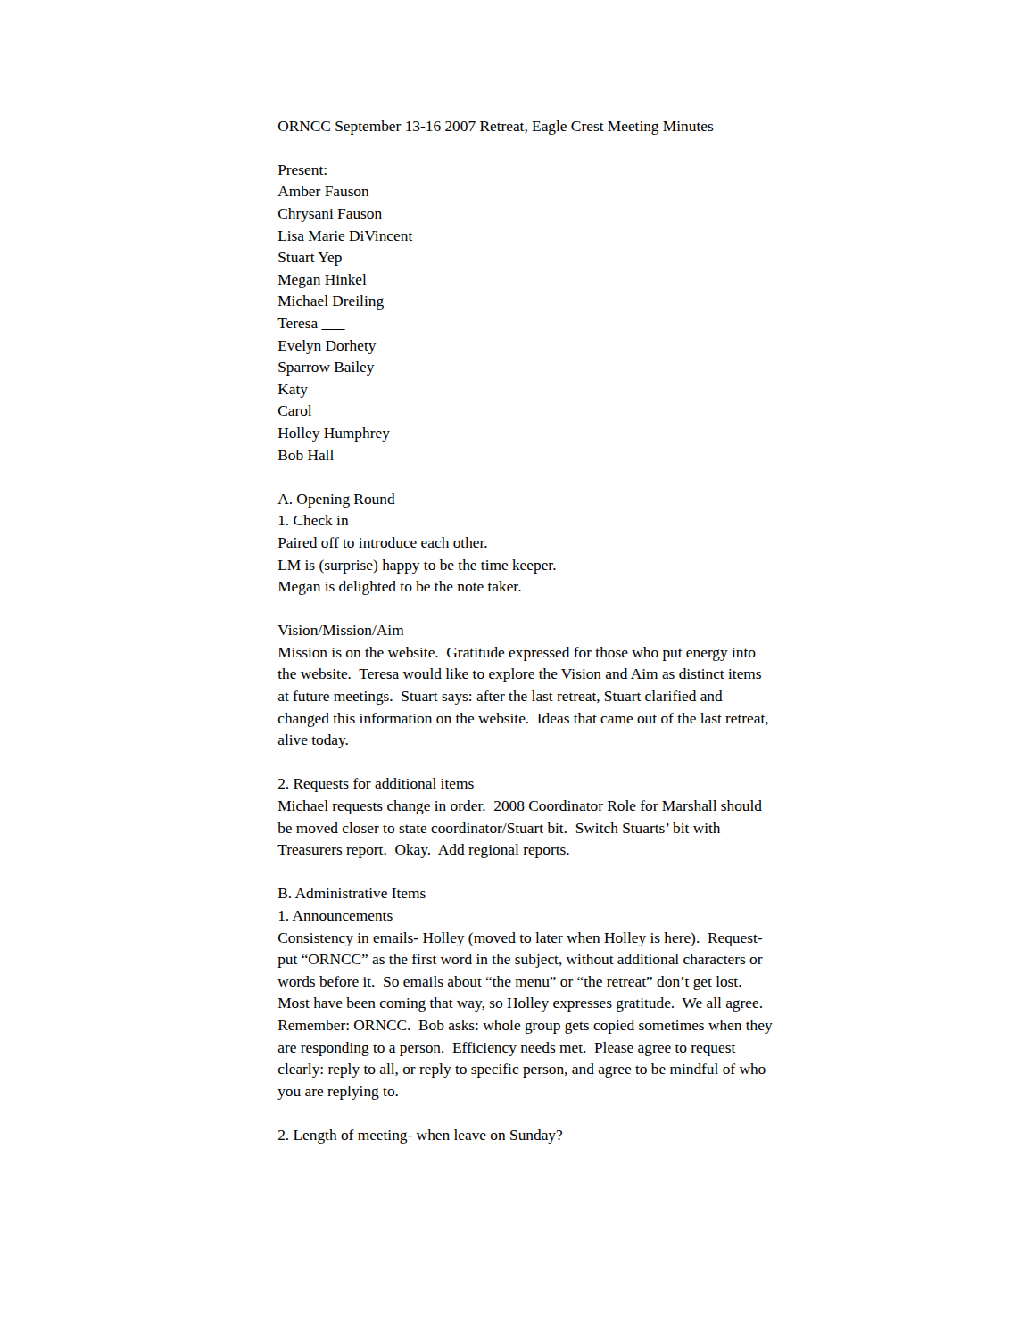ORNCC September 13-16 2007 Retreat, Eagle Crest Meeting Minutes
Present:
Amber Fauson
Chrysani Fauson
Lisa Marie DiVincent
Stuart Yep
Megan Hinkel
Michael Dreiling
Teresa ___
Evelyn Dorhety
Sparrow Bailey
Katy
Carol
Holley Humphrey
Bob Hall
A. Opening Round
1. Check in
Paired off to introduce each other.
LM is (surprise) happy to be the time keeper.
Megan is delighted to be the note taker.
Vision/Mission/Aim
Mission is on the website. Gratitude expressed for those who put energy into the website. Teresa would like to explore the Vision and Aim as distinct items at future meetings. Stuart says: after the last retreat, Stuart clarified and changed this information on the website. Ideas that came out of the last retreat, alive today.
2. Requests for additional items
Michael requests change in order. 2008 Coordinator Role for Marshall should be moved closer to state coordinator/Stuart bit. Switch Stuarts’ bit with Treasurers report. Okay. Add regional reports.
B. Administrative Items
1. Announcements
Consistency in emails- Holley (moved to later when Holley is here). Request- put “ORNCC” as the first word in the subject, without additional characters or words before it. So emails about “the menu” or “the retreat” don’t get lost. Most have been coming that way, so Holley expresses gratitude. We all agree. Remember: ORNCC. Bob asks: whole group gets copied sometimes when they are responding to a person. Efficiency needs met. Please agree to request clearly: reply to all, or reply to specific person, and agree to be mindful of who you are replying to.
2. Length of meeting- when leave on Sunday?